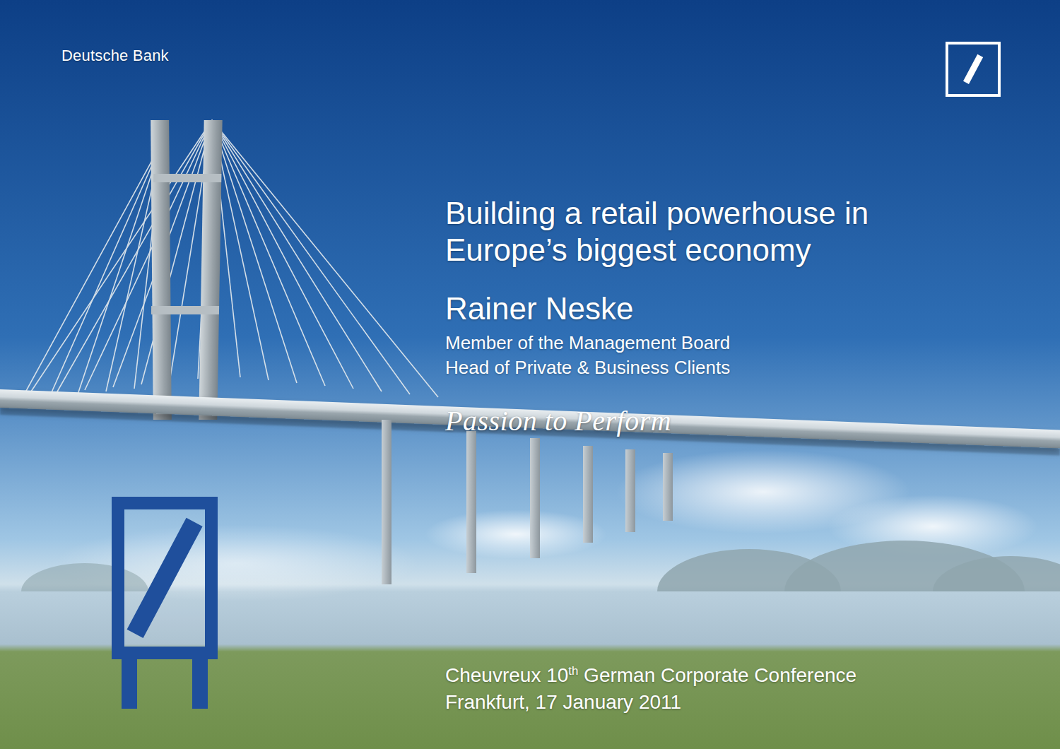Deutsche Bank
Building a retail powerhouse in
Europe’s biggest economy
Rainer Neske
Member of the Management Board
Head of Private & Business Clients
Passion to Perform
Cheuvreux 10th German Corporate Conference
Frankfurt, 17 January 2011